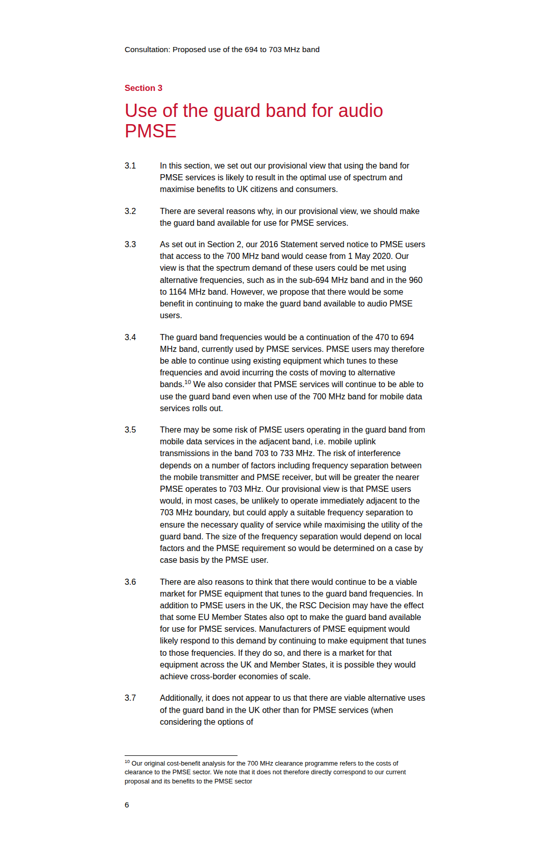Consultation: Proposed use of the 694 to 703 MHz band
Section 3
Use of the guard band for audio PMSE
3.1 In this section, we set out our provisional view that using the band for PMSE services is likely to result in the optimal use of spectrum and maximise benefits to UK citizens and consumers.
3.2 There are several reasons why, in our provisional view, we should make the guard band available for use for PMSE services.
3.3 As set out in Section 2, our 2016 Statement served notice to PMSE users that access to the 700 MHz band would cease from 1 May 2020. Our view is that the spectrum demand of these users could be met using alternative frequencies, such as in the sub-694 MHz band and in the 960 to 1164 MHz band. However, we propose that there would be some benefit in continuing to make the guard band available to audio PMSE users.
3.4 The guard band frequencies would be a continuation of the 470 to 694 MHz band, currently used by PMSE services. PMSE users may therefore be able to continue using existing equipment which tunes to these frequencies and avoid incurring the costs of moving to alternative bands.10 We also consider that PMSE services will continue to be able to use the guard band even when use of the 700 MHz band for mobile data services rolls out.
3.5 There may be some risk of PMSE users operating in the guard band from mobile data services in the adjacent band, i.e. mobile uplink transmissions in the band 703 to 733 MHz. The risk of interference depends on a number of factors including frequency separation between the mobile transmitter and PMSE receiver, but will be greater the nearer PMSE operates to 703 MHz. Our provisional view is that PMSE users would, in most cases, be unlikely to operate immediately adjacent to the 703 MHz boundary, but could apply a suitable frequency separation to ensure the necessary quality of service while maximising the utility of the guard band. The size of the frequency separation would depend on local factors and the PMSE requirement so would be determined on a case by case basis by the PMSE user.
3.6 There are also reasons to think that there would continue to be a viable market for PMSE equipment that tunes to the guard band frequencies. In addition to PMSE users in the UK, the RSC Decision may have the effect that some EU Member States also opt to make the guard band available for use for PMSE services. Manufacturers of PMSE equipment would likely respond to this demand by continuing to make equipment that tunes to those frequencies. If they do so, and there is a market for that equipment across the UK and Member States, it is possible they would achieve cross-border economies of scale.
3.7 Additionally, it does not appear to us that there are viable alternative uses of the guard band in the UK other than for PMSE services (when considering the options of
10 Our original cost-benefit analysis for the 700 MHz clearance programme refers to the costs of clearance to the PMSE sector. We note that it does not therefore directly correspond to our current proposal and its benefits to the PMSE sector
6